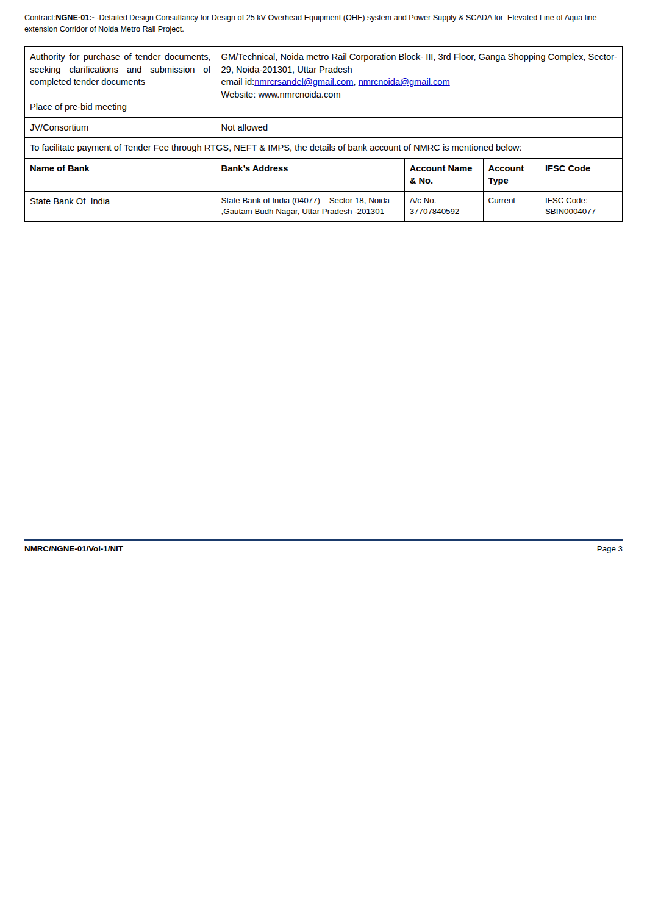Contract:NGNE-01:- -Detailed Design Consultancy for Design of 25 kV Overhead Equipment (OHE) system and Power Supply & SCADA for Elevated Line of Aqua line extension Corridor of Noida Metro Rail Project.
| Authority for purchase of tender documents, seeking clarifications and submission of completed tender documents Place of pre-bid meeting | GM/Technical, Noida metro Rail Corporation Block- III, 3rd Floor, Ganga Shopping Complex, Sector-29, Noida-201301, Uttar Pradesh email id: nmrcrsandel@gmail.com , nmrcnoida@gmail.com Website: www.nmrcnoida.com |
| JV/Consortium | Not allowed |
| To facilitate payment of Tender Fee through RTGS, NEFT & IMPS, the details of bank account of NMRC is mentioned below: |
| Name of Bank | Bank’s Address | Account Name & No. | Account Type | IFSC Code |
| State Bank Of India | State Bank of India (04077) – Sector 18, Noida ,Gautam Budh Nagar, Uttar Pradesh -201301 | A/c No. 37707840592 | Current | IFSC Code: SBIN0004077 |
NMRC/NGNE-01/Vol-1/NIT Page 3